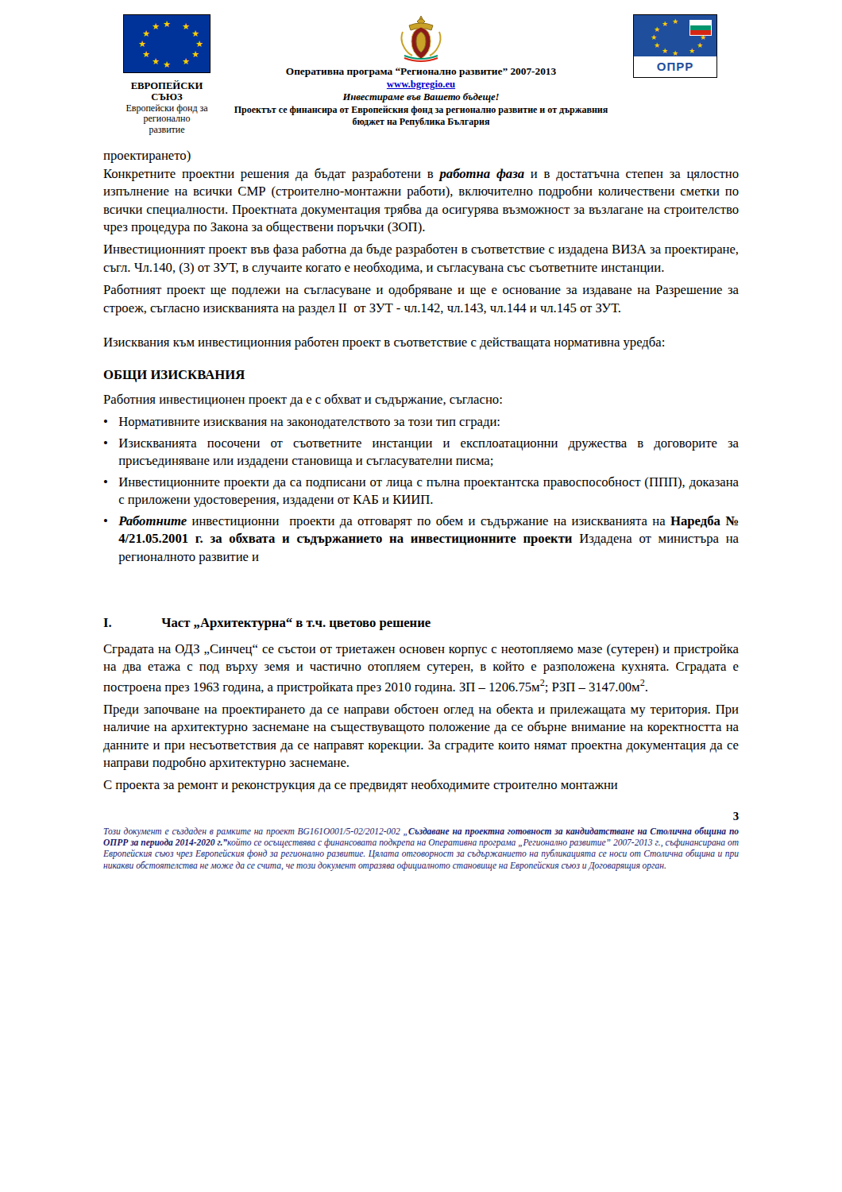| ★ ★ ★ ★ ★ ★ ★ ★ ★ ★ ★ ★ ЕВРОПЕЙСКИ СЪЮЗ Европейски фонд за регионално развитие | Оперативна програма “Регионално развитие” 2007-2013 www.bgregio.eu Инвестираме във Вашето бъдеще! Проектът се финансира от Европейския фонд за регионално развитие и от държавния бюджет на Република България | ★ ★ ★ ★ ★ ★ ★ ★ ★ ★ ★ ★ ОПРР |
проектирането)
Конкретните проектни решения да бъдат разработени в работна фаза и в достатъчна степен за цялостно изпълнение на всички СМР (строително-монтажни работи), включително подробни количествени сметки по всички специалности. Проектната документация трябва да осигурява възможност за възлагане на строителство чрез процедура по Закона за обществени поръчки (ЗОП).
Инвестиционният проект във фаза работна да бъде разработен в съответствие с издадена ВИЗА за проектиране, съгл. Чл.140, (3) от ЗУТ, в случаите когато е необходима, и съгласувана със съответните инстанции.
Работният проект ще подлежи на съгласуване и одобряване и ще е основание за издаване на Разрешение за строеж, съгласно изискванията на раздел II от ЗУТ - чл.142, чл.143, чл.144 и чл.145 от ЗУТ.
Изисквания към инвестиционния работен проект в съответствие с действащата нормативна уредба:
ОБЩИ ИЗИСКВАНИЯ
Работния инвестиционен проект да е с обхват и съдържание, съгласно:
Нормативните изисквания на законодателството за този тип сгради:
Изискванията посочени от съответните инстанции и експлоатационни дружества в договорите за присъединяване или издадени становища и съгласувателни писма;
Инвестиционните проекти да са подписани от лица с пълна проектантска правоспособност (ППП), доказана с приложени удостоверения, издадени от КАБ и КИИП.
Работните инвестиционни проекти да отговарят по обем и съдържание на изискванията на Наредба № 4/21.05.2001 г. за обхвата и съдържанието на инвестиционните проекти Издадена от министъра на регионалното развитие и
I. Част „Архитектурна“ в т.ч. цветово решение
Сградата на ОДЗ „Синчец“ се състои от триетажен основен корпус с неотопляемо мазе (сутерен) и пристройка на два етажа с под върху земя и частично отопляем сутерен, в който е разположена кухнята. Сградата е построена през 1963 година, а пристройката през 2010 година. ЗП – 1206.75м2; РЗП – 3147.00м2.
Преди започване на проектирането да се направи обстоен оглед на обекта и прилежащата му територия. При наличие на архитектурно заснемане на съществуващото положение да се обърне внимание на коректността на данните и при несъответствия да се направят корекции. За сградите които нямат проектна документация да се направи подробно архитектурно заснемане.
С проекта за ремонт и реконструкция да се предвидят необходимите строително монтажни
3
Този документ е създаден в рамките на проект BG161O001/5-02/2012-002 „Създаване на проектна готовност за кандидатстване на Столична община по ОПРР за периода 2014-2020 г.”който се осъществява с финансовата подкрепа на Оперативна програма „Регионално развитие” 2007-2013 г., съфинансирана от Европейския съюз чрез Европейския фонд за регионално развитие. Цялата отговорност за съдържанието на публикацията се носи от Столична община и при никакви обстоятелства не може да се счита, че този документ отразява официалното становище на Европейския съюз и Договарящия орган.